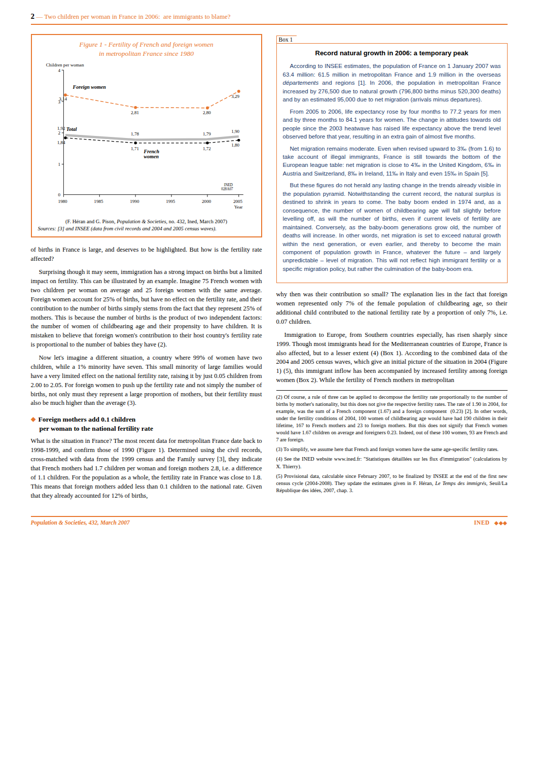2 — Two children per woman in France in 2006: are immigrants to blame?
Figure 1 - Fertility of French and foreign women
in metropolitan France since 1980
Children per woman 4 3 2 1 0 1980 1985 1990 1995 2000 2005 Year Foreign women 3,14 2,81 2,80 3,29 Total 1,92 1,78 1,79 1,90 1,84 1,71 1,72 1,80 French women INED 028A07
(F. Héran and G. Pison, Population & Societies, no. 432, Ined, March 2007)
Sources: [3] and INSEE (data from civil records and 2004 and 2005 census waves).
of births in France is large, and deserves to be highlighted. But how is the fertility rate affected?
Surprising though it may seem, immigration has a strong impact on births but a limited impact on fertility. This can be illustrated by an example. Imagine 75 French women with two children per woman on average and 25 foreign women with the same average. Foreign women account for 25% of births, but have no effect on the fertility rate, and their contribution to the number of births simply stems from the fact that they represent 25% of mothers. This is because the number of births is the product of two independent factors: the number of women of childbearing age and their propensity to have children. It is mistaken to believe that foreign women's contribution to their host country's fertility rate is proportional to the number of babies they have (2).
Now let's imagine a different situation, a country where 99% of women have two children, while a 1% minority have seven. This small minority of large families would have a very limited effect on the national fertility rate, raising it by just 0.05 children from 2.00 to 2.05. For foreign women to push up the fertility rate and not simply the number of births, not only must they represent a large proportion of mothers, but their fertility must also be much higher than the average (3).
◆Foreign mothers add 0.1 children
per woman to the national fertility rate
What is the situation in France? The most recent data for metropolitan France date back to 1998-1999, and confirm those of 1990 (Figure 1). Determined using the civil records, cross-matched with data from the 1999 census and the Family survey [3], they indicate that French mothers had 1.7 children per woman and foreign mothers 2.8, i.e. a difference of 1.1 children. For the population as a whole, the fertility rate in France was close to 1.8. This means that foreign mothers added less than 0.1 children to the national rate. Given that they already accounted for 12% of births,
Box 1
Record natural growth in 2006: a temporary peak
According to INSEE estimates, the population of France on 1 January 2007 was 63.4 million: 61.5 million in metropolitan France and 1.9 million in the overseas départements and regions [1]. In 2006, the population in metropolitan France increased by 276,500 due to natural growth (796,800 births minus 520,300 deaths) and by an estimated 95,000 due to net migration (arrivals minus departures).
From 2005 to 2006, life expectancy rose by four months to 77.2 years for men and by three months to 84.1 years for women. The change in attitudes towards old people since the 2003 heatwave has raised life expectancy above the trend level observed before that year, resulting in an extra gain of almost five months.
Net migration remains moderate. Even when revised upward to 3‰ (from 1.6) to take account of illegal immigrants, France is still towards the bottom of the European league table: net migration is close to 4‰ in the United Kingdom, 6‰ in Austria and Switzerland, 8‰ in Ireland, 11‰ in Italy and even 15‰ in Spain [5].
But these figures do not herald any lasting change in the trends already visible in the population pyramid. Notwithstanding the current record, the natural surplus is destined to shrink in years to come. The baby boom ended in 1974 and, as a consequence, the number of women of childbearing age will fall slightly before levelling off, as will the number of births, even if current levels of fertility are maintained. Conversely, as the baby-boom generations grow old, the number of deaths will increase. In other words, net migration is set to exceed natural growth within the next generation, or even earlier, and thereby to become the main component of population growth in France, whatever the future – and largely unpredictable – level of migration. This will not reflect high immigrant fertility or a specific migration policy, but rather the culmination of the baby-boom era.
why then was their contribution so small? The explanation lies in the fact that foreign women represented only 7% of the female population of childbearing age, so their additional child contributed to the national fertility rate by a proportion of only 7%, i.e. 0.07 children.
Immigration to Europe, from Southern countries especially, has risen sharply since 1999. Though most immigrants head for the Mediterranean countries of Europe, France is also affected, but to a lesser extent (4) (Box 1). According to the combined data of the 2004 and 2005 census waves, which give an initial picture of the situation in 2004 (Figure 1) (5), this immigrant inflow has been accompanied by increased fertility among foreign women (Box 2). While the fertility of French mothers in metropolitan
(2) Of course, a rule of three can be applied to decompose the fertility rate proportionally to the number of births by mother's nationality, but this does not give the respective fertility rates. The rate of 1.90 in 2004, for example, was the sum of a French component (1.67) and a foreign component (0.23) [2]. In other words, under the fertility conditions of 2004, 100 women of childbearing age would have had 190 children in their lifetime, 167 to French mothers and 23 to foreign mothers. But this does not signify that French women would have 1.67 children on average and foreigners 0.23. Indeed, out of these 100 women, 93 are French and 7 are foreign.
(3) To simplify, we assume here that French and foreign women have the same age-specific fertility rates.
(4) See the INED website www.ined.fr: "Statistiques détaillées sur les flux d'immigration" (calculations by X. Thierry).
(5) Provisional data, calculable since February 2007, to be finalized by INSEE at the end of the first new census cycle (2004-2008). They update the estimates given in F. Héran, Le Temps des immigrés, Seuil/La République des idées, 2007, chap. 3.
Population & Societies, 432, March 2007
INED ◆◆◆